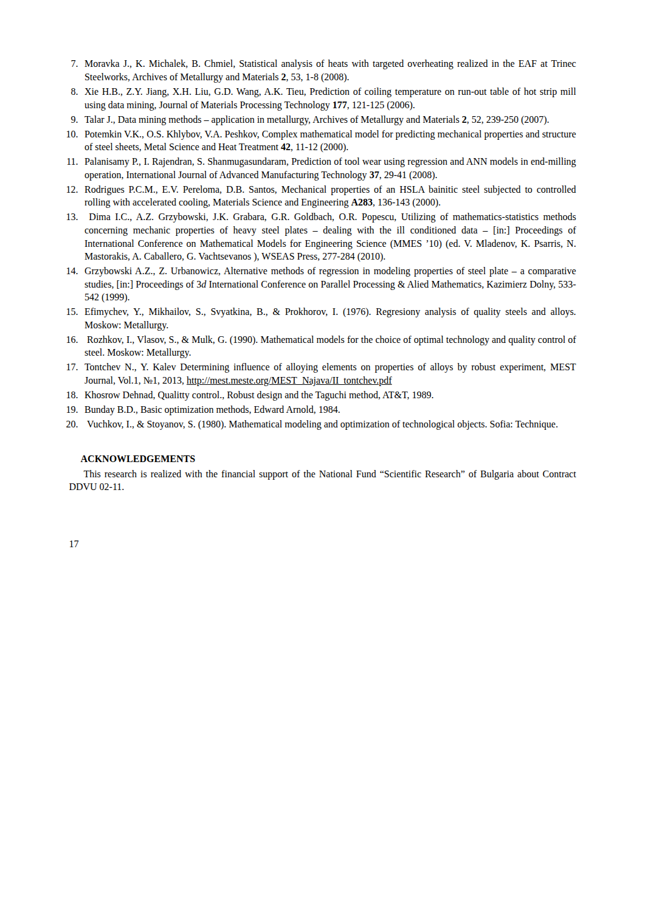Moravka J., K. Michalek, B. Chmiel, Statistical analysis of heats with targeted overheating realized in the EAF at Trinec Steelworks, Archives of Metallurgy and Materials 2, 53, 1-8 (2008).
Xie H.B., Z.Y. Jiang, X.H. Liu, G.D. Wang, A.K. Tieu, Prediction of coiling temperature on run-out table of hot strip mill using data mining, Journal of Materials Processing Technology 177, 121-125 (2006).
Talar J., Data mining methods – application in metallurgy, Archives of Metallurgy and Materials 2, 52, 239-250 (2007).
Potemkin V.K., O.S. Khlybov, V.A. Peshkov, Complex mathematical model for predicting mechanical properties and structure of steel sheets, Metal Science and Heat Treatment 42, 11-12 (2000).
Palanisamy P., I. Rajendran, S. Shanmugasundaram, Prediction of tool wear using regression and ANN models in end-milling operation, International Journal of Advanced Manufacturing Technology 37, 29-41 (2008).
Rodrigues P.C.M., E.V. Pereloma, D.B. Santos, Mechanical properties of an HSLA bainitic steel subjected to controlled rolling with accelerated cooling, Materials Science and Engineering A283, 136-143 (2000).
Dima I.C., A.Z. Grzybowski, J.K. Grabara, G.R. Goldbach, O.R. Popescu, Utilizing of mathematics-statistics methods concerning mechanic properties of heavy steel plates – dealing with the ill conditioned data – [in:] Proceedings of International Conference on Mathematical Models for Engineering Science (MMES ’10) (ed. V. Mladenov, K. Psarris, N. Mastorakis, A. Caballero, G. Vachtsevanos ), WSEAS Press, 277-284 (2010).
Grzybowski A.Z., Z. Urbanowicz, Alternative methods of regression in modeling properties of steel plate – a comparative studies, [in:] Proceedings of 3d International Conference on Parallel Processing & Alied Mathematics, Kazimierz Dolny, 533-542 (1999).
Efimychev, Y., Mikhailov, S., Svyatkina, B., & Prokhorov, I. (1976). Regresiony analysis of quality steels and alloys. Moskow: Metallurgy.
Rozhkov, I., Vlasov, S., & Mulk, G. (1990). Mathematical models for the choice of optimal technology and quality control of steel. Moskow: Metallurgy.
Tontchev N., Y. Kalev Determining influence of alloying elements on properties of alloys by robust experiment, MEST Journal, Vol.1, №1, 2013, http://mest.meste.org/MEST_Najava/II_tontchev.pdf
Khosrow Dehnad, Qualitty control., Robust design and the Taguchi method, AT&T, 1989.
Bunday B.D., Basic optimization methods, Edward Arnold, 1984.
Vuchkov, I., & Stoyanov, S. (1980). Mathematical modeling and optimization of technological objects. Sofia: Technique.
ACKNOWLEDGEMENTS
This research is realized with the financial support of the National Fund “Scientific Research” of Bulgaria about Contract DDVU 02-11.
17